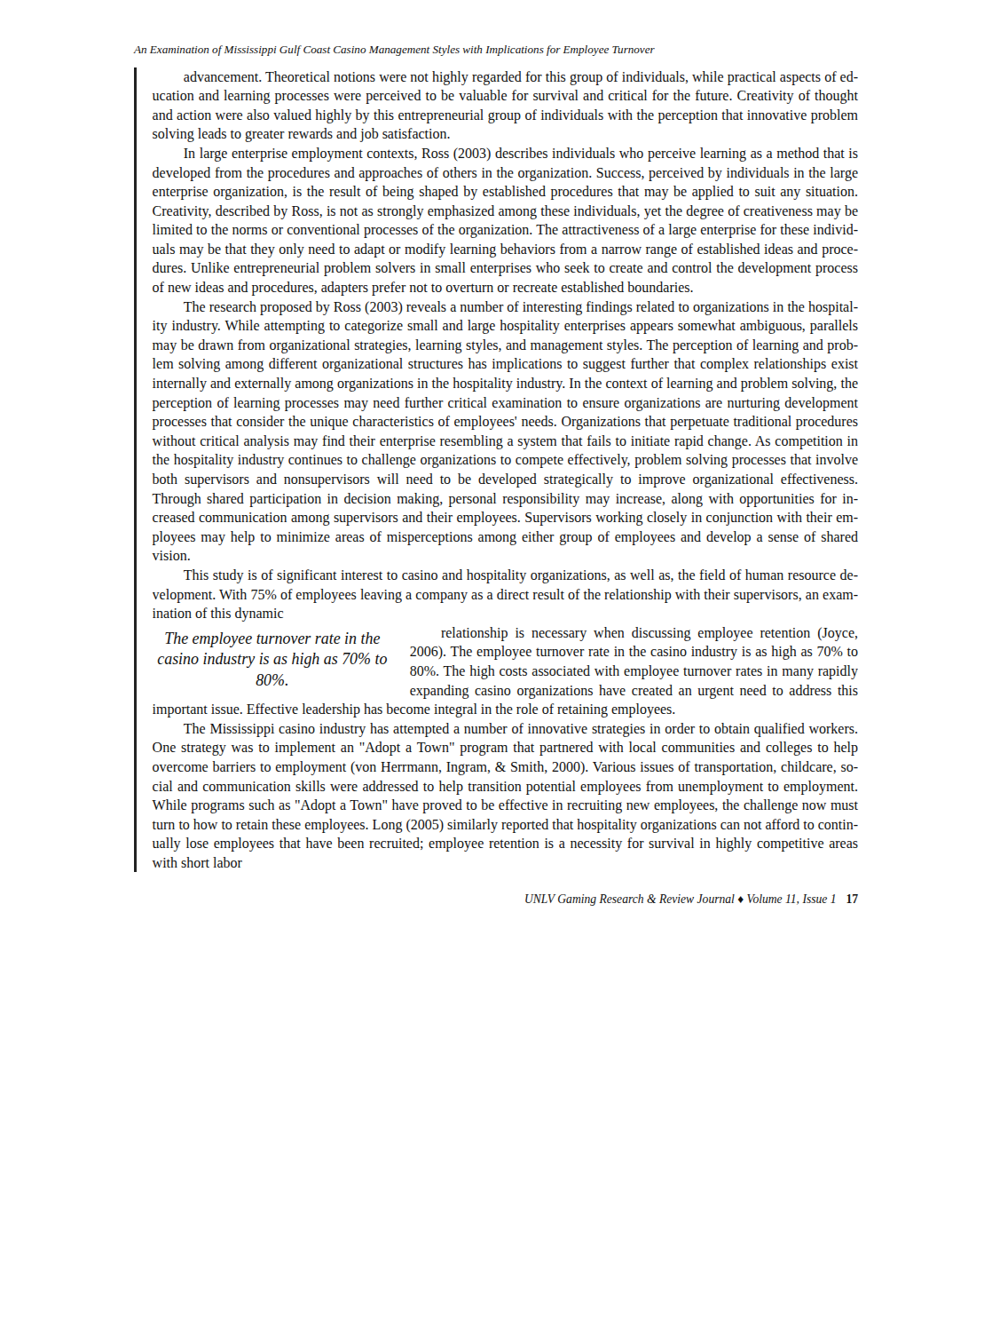An Examination of Mississippi Gulf Coast Casino Management Styles with Implications for Employee Turnover
advancement. Theoretical notions were not highly regarded for this group of individuals, while practical aspects of education and learning processes were perceived to be valuable for survival and critical for the future. Creativity of thought and action were also valued highly by this entrepreneurial group of individuals with the perception that innovative problem solving leads to greater rewards and job satisfaction.
In large enterprise employment contexts, Ross (2003) describes individuals who perceive learning as a method that is developed from the procedures and approaches of others in the organization. Success, perceived by individuals in the large enterprise organization, is the result of being shaped by established procedures that may be applied to suit any situation. Creativity, described by Ross, is not as strongly emphasized among these individuals, yet the degree of creativeness may be limited to the norms or conventional processes of the organization. The attractiveness of a large enterprise for these individuals may be that they only need to adapt or modify learning behaviors from a narrow range of established ideas and procedures. Unlike entrepreneurial problem solvers in small enterprises who seek to create and control the development process of new ideas and procedures, adapters prefer not to overturn or recreate established boundaries.
The research proposed by Ross (2003) reveals a number of interesting findings related to organizations in the hospitality industry. While attempting to categorize small and large hospitality enterprises appears somewhat ambiguous, parallels may be drawn from organizational strategies, learning styles, and management styles. The perception of learning and problem solving among different organizational structures has implications to suggest further that complex relationships exist internally and externally among organizations in the hospitality industry. In the context of learning and problem solving, the perception of learning processes may need further critical examination to ensure organizations are nurturing development processes that consider the unique characteristics of employees' needs. Organizations that perpetuate traditional procedures without critical analysis may find their enterprise resembling a system that fails to initiate rapid change. As competition in the hospitality industry continues to challenge organizations to compete effectively, problem solving processes that involve both supervisors and nonsupervisors will need to be developed strategically to improve organizational effectiveness. Through shared participation in decision making, personal responsibility may increase, along with opportunities for increased communication among supervisors and their employees. Supervisors working closely in conjunction with their employees may help to minimize areas of misperceptions among either group of employees and develop a sense of shared vision.
This study is of significant interest to casino and hospitality organizations, as well as, the field of human resource development. With 75% of employees leaving a company as a direct result of the relationship with their supervisors, an examination of this dynamic
The employee turnover rate in the casino industry is as high as 70% to 80%.
relationship is necessary when discussing employee retention (Joyce, 2006). The employee turnover rate in the casino industry is as high as 70% to 80%. The high costs associated with employee turnover rates in many rapidly expanding casino organizations have created an urgent need to address this important issue. Effective leadership has become integral in the role of retaining employees.
The Mississippi casino industry has attempted a number of innovative strategies in order to obtain qualified workers. One strategy was to implement an "Adopt a Town" program that partnered with local communities and colleges to help overcome barriers to employment (von Herrmann, Ingram, & Smith, 2000). Various issues of transportation, childcare, social and communication skills were addressed to help transition potential employees from unemployment to employment. While programs such as "Adopt a Town" have proved to be effective in recruiting new employees, the challenge now must turn to how to retain these employees. Long (2005) similarly reported that hospitality organizations can not afford to continually lose employees that have been recruited; employee retention is a necessity for survival in highly competitive areas with short labor
UNLV Gaming Research & Review Journal ♦ Volume 11, Issue 117